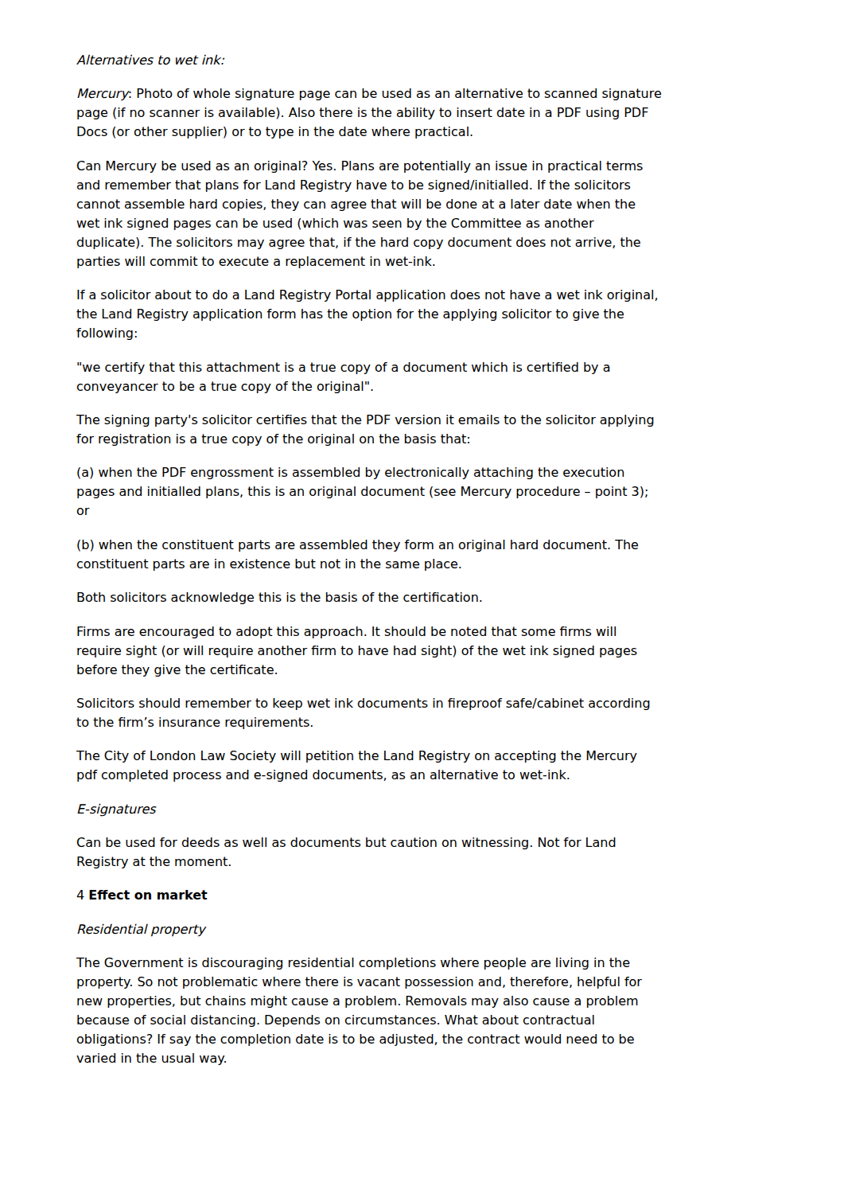Alternatives to wet ink:
Mercury: Photo of whole signature page can be used as an alternative to scanned signature page (if no scanner is available). Also there is the ability to insert date in a PDF using PDF Docs (or other supplier) or to type in the date where practical.
Can Mercury be used as an original? Yes. Plans are potentially an issue in practical terms and remember that plans for Land Registry have to be signed/initialled. If the solicitors cannot assemble hard copies, they can agree that will be done at a later date when the wet ink signed pages can be used (which was seen by the Committee as another duplicate). The solicitors may agree that, if the hard copy document does not arrive, the parties will commit to execute a replacement in wet-ink.
If a solicitor about to do a Land Registry Portal application does not have a wet ink original, the Land Registry application form has the option for the applying solicitor to give the following:
"we certify that this attachment is a true copy of a document which is certified by a conveyancer to be a true copy of the original".
The signing party's solicitor certifies that the PDF version it emails to the solicitor applying for registration is a true copy of the original on the basis that:
(a) when the PDF engrossment is assembled by electronically attaching the execution pages and initialled plans, this is an original document (see Mercury procedure – point 3); or
(b) when the constituent parts are assembled they form an original hard document. The constituent parts are in existence but not in the same place.
Both solicitors acknowledge this is the basis of the certification.
Firms are encouraged to adopt this approach. It should be noted that some firms will require sight (or will require another firm to have had sight) of the wet ink signed pages before they give the certificate.
Solicitors should remember to keep wet ink documents in fireproof safe/cabinet according to the firm’s insurance requirements.
The City of London Law Society will petition the Land Registry on accepting the Mercury pdf completed process and e-signed documents, as an alternative to wet-ink.
E-signatures
Can be used for deeds as well as documents but caution on witnessing. Not for Land Registry at the moment.
4 Effect on market
Residential property
The Government is discouraging residential completions where people are living in the property. So not problematic where there is vacant possession and, therefore, helpful for new properties, but chains might cause a problem. Removals may also cause a problem because of social distancing. Depends on circumstances. What about contractual obligations? If say the completion date is to be adjusted, the contract would need to be varied in the usual way.